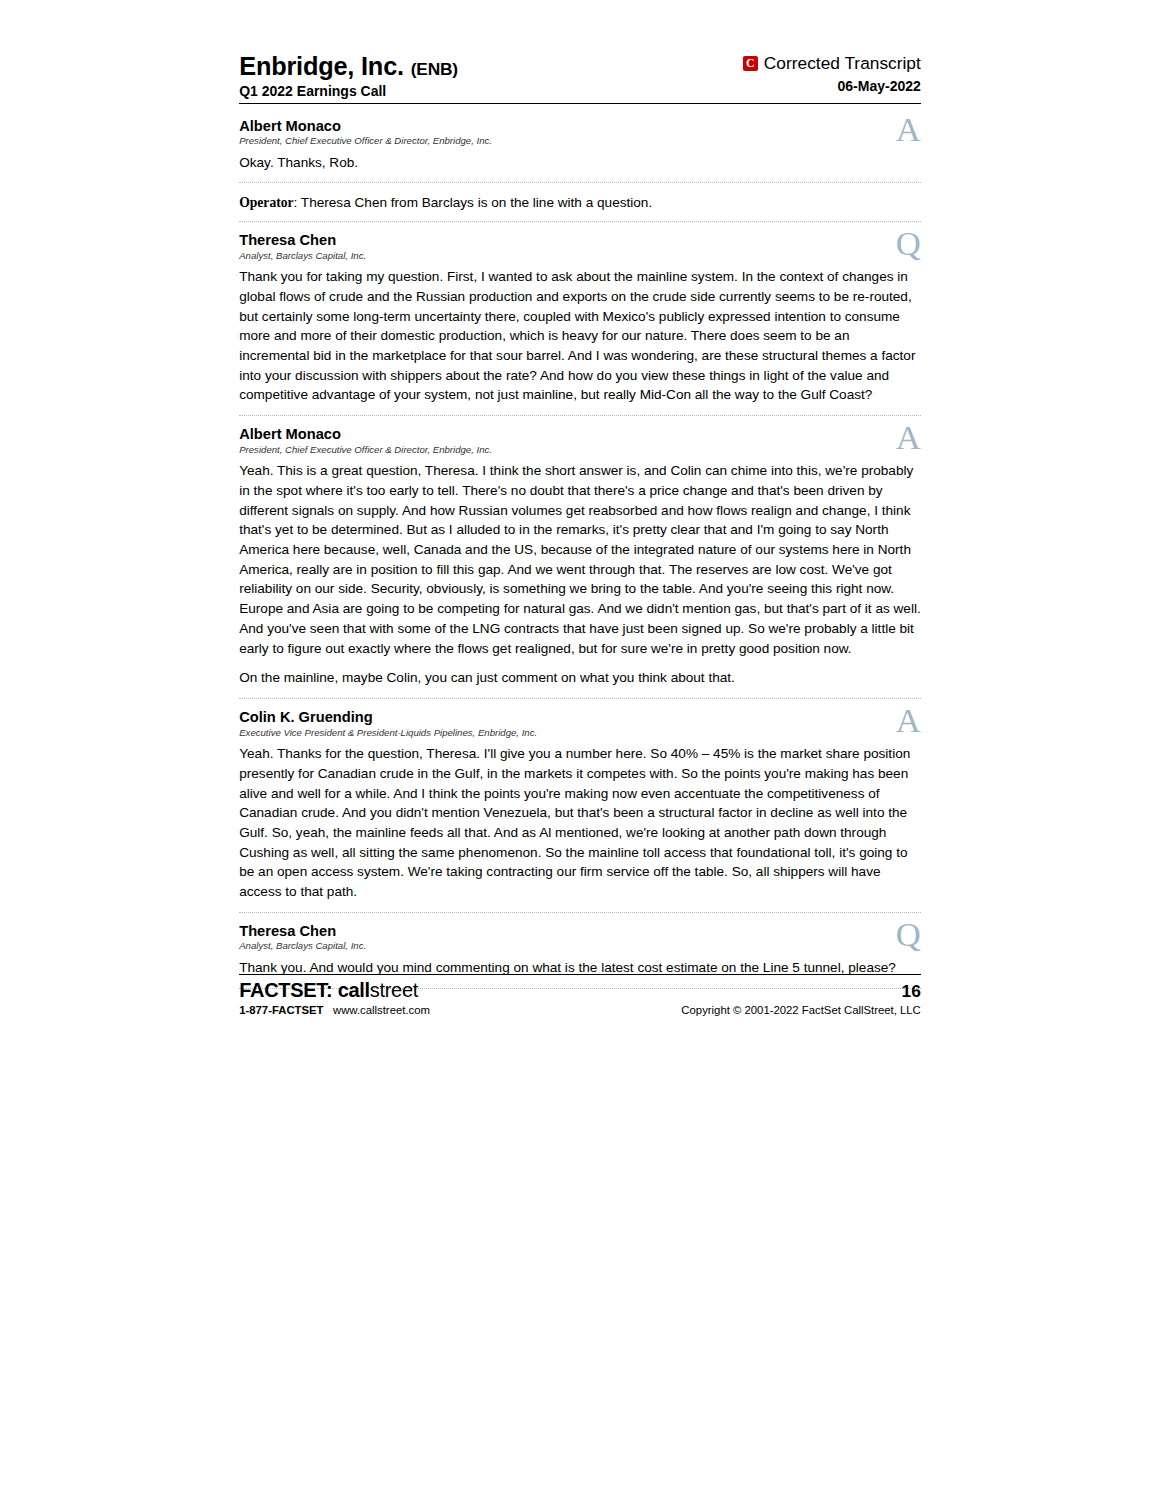Enbridge, Inc. (ENB)
Q1 2022 Earnings Call
C Corrected Transcript
06-May-2022
A
Albert Monaco
President, Chief Executive Officer & Director, Enbridge, Inc.
Okay. Thanks, Rob.
Operator: Theresa Chen from Barclays is on the line with a question.
Q
Theresa Chen
Analyst, Barclays Capital, Inc.
Thank you for taking my question. First, I wanted to ask about the mainline system. In the context of changes in global flows of crude and the Russian production and exports on the crude side currently seems to be re-routed, but certainly some long-term uncertainty there, coupled with Mexico's publicly expressed intention to consume more and more of their domestic production, which is heavy for our nature. There does seem to be an incremental bid in the marketplace for that sour barrel. And I was wondering, are these structural themes a factor into your discussion with shippers about the rate? And how do you view these things in light of the value and competitive advantage of your system, not just mainline, but really Mid-Con all the way to the Gulf Coast?
A
Albert Monaco
President, Chief Executive Officer & Director, Enbridge, Inc.
Yeah. This is a great question, Theresa. I think the short answer is, and Colin can chime into this, we're probably in the spot where it's too early to tell. There's no doubt that there's a price change and that's been driven by different signals on supply. And how Russian volumes get reabsorbed and how flows realign and change, I think that's yet to be determined. But as I alluded to in the remarks, it's pretty clear that and I'm going to say North America here because, well, Canada and the US, because of the integrated nature of our systems here in North America, really are in position to fill this gap. And we went through that. The reserves are low cost. We've got reliability on our side. Security, obviously, is something we bring to the table. And you're seeing this right now. Europe and Asia are going to be competing for natural gas. And we didn't mention gas, but that's part of it as well. And you've seen that with some of the LNG contracts that have just been signed up. So we're probably a little bit early to figure out exactly where the flows get realigned, but for sure we're in pretty good position now.
On the mainline, maybe Colin, you can just comment on what you think about that.
A
Colin K. Gruending
Executive Vice President & President-Liquids Pipelines, Enbridge, Inc.
Yeah. Thanks for the question, Theresa. I'll give you a number here. So 40% – 45% is the market share position presently for Canadian crude in the Gulf, in the markets it competes with. So the points you're making has been alive and well for a while. And I think the points you're making now even accentuate the competitiveness of Canadian crude. And you didn't mention Venezuela, but that's been a structural factor in decline as well into the Gulf. So, yeah, the mainline feeds all that. And as Al mentioned, we're looking at another path down through Cushing as well, all sitting the same phenomenon. So the mainline toll access that foundational toll, it's going to be an open access system. We're taking contracting our firm service off the table. So, all shippers will have access to that path.
Q
Theresa Chen
Analyst, Barclays Capital, Inc.
Thank you. And would you mind commenting on what is the latest cost estimate on the Line 5 tunnel, please?
FACTSET: call street
16
1-877-FACTSET www.callstreet.com
Copyright © 2001-2022 FactSet CallStreet, LLC